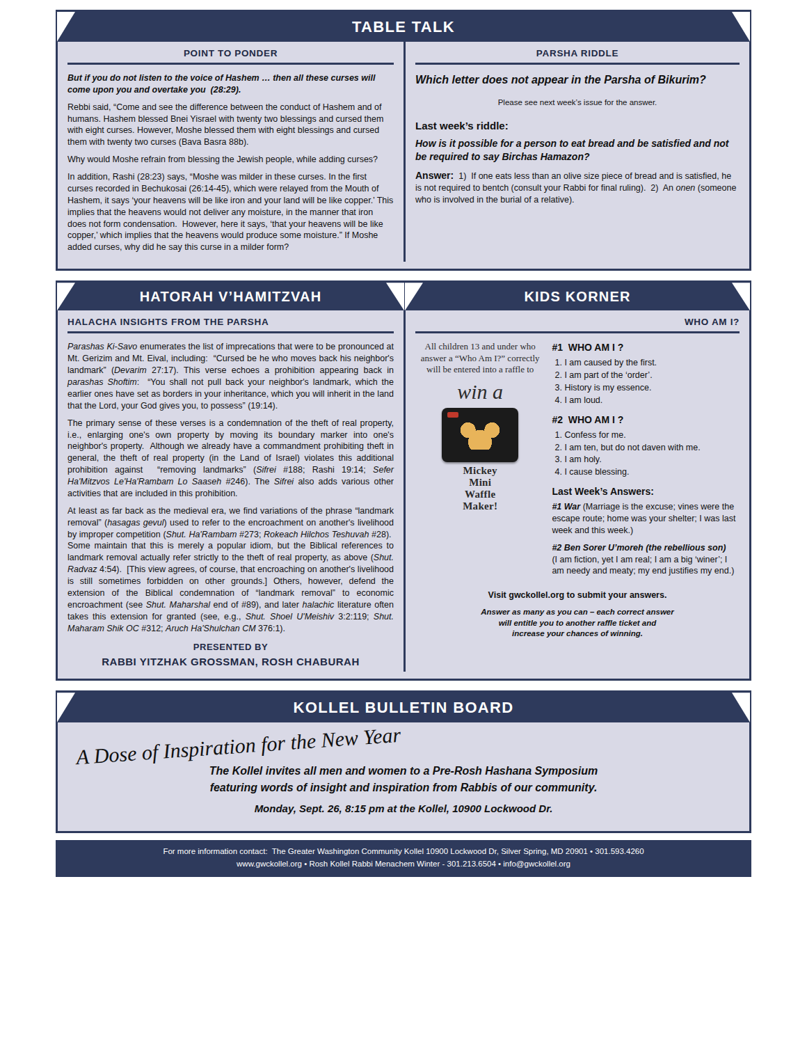Table Talk
Point to Ponder
But if you do not listen to the voice of Hashem … then all these curses will come upon you and overtake you (28:29).
Rebbi said, “Come and see the difference between the conduct of Hashem and of humans. Hashem blessed Bnei Yisrael with twenty two blessings and cursed them with eight curses. However, Moshe blessed them with eight blessings and cursed them with twenty two curses (Bava Basra 88b).
Why would Moshe refrain from blessing the Jewish people, while adding curses?
In addition, Rashi (28:23) says, “Moshe was milder in these curses. In the first curses recorded in Bechukosai (26:14-45), which were relayed from the Mouth of Hashem, it says ‘your heavens will be like iron and your land will be like copper.’ This implies that the heavens would not deliver any moisture, in the manner that iron does not form condensation. However, here it says, ‘that your heavens will be like copper,’ which implies that the heavens would produce some moisture.” If Moshe added curses, why did he say this curse in a milder form?
Parsha Riddle
Which letter does not appear in the Parsha of Bikurim?
Please see next week’s issue for the answer.
Last week’s riddle:
How is it possible for a person to eat bread and be satisfied and not be required to say Birchas Hamazon?
Answer: 1) If one eats less than an olive size piece of bread and is satisfied, he is not required to bentch (consult your Rabbi for final ruling). 2) An onen (someone who is involved in the burial of a relative).
Hatorah V’Hamitzvah
Halacha Insights from the Parsha
Parashas Ki-Savo enumerates the list of imprecations that were to be pronounced at Mt. Gerizim and Mt. Eival, including: “Cursed be he who moves back his neighbor's landmark” (Devarim 27:17). This verse echoes a prohibition appearing back in parashas Shoftim: “You shall not pull back your neighbor's landmark, which the earlier ones have set as borders in your inheritance, which you will inherit in the land that the Lord, your God gives you, to possess” (19:14).
The primary sense of these verses is a condemnation of the theft of real property, i.e., enlarging one's own property by moving its boundary marker into one's neighbor's property. Although we already have a commandment prohibiting theft in general, the theft of real property (in the Land of Israel) violates this additional prohibition against “removing landmarks” (Sifrei #188; Rashi 19:14; Sefer Ha'Mitzvos Le'Ha'Rambam Lo Saaseh #246). The Sifrei also adds various other activities that are included in this prohibition.
At least as far back as the medieval era, we find variations of the phrase “landmark removal” (hasagas gevul) used to refer to the encroachment on another's livelihood by improper competition (Shut. Ha'Rambam #273; Rokeach Hilchos Teshuvah #28). Some maintain that this is merely a popular idiom, but the Biblical references to landmark removal actually refer strictly to the theft of real property, as above (Shut. Radvaz 4:54). [This view agrees, of course, that encroaching on another's livelihood is still sometimes forbidden on other grounds.] Others, however, defend the extension of the Biblical condemnation of “landmark removal” to economic encroachment (see Shut. Maharshal end of #89), and later halachic literature often takes this extension for granted (see, e.g., Shut. Shoel U'Meishiv 3:2:119; Shut. Maharam Shik OC #312; Aruch Ha'Shulchan CM 376:1).
Presented by Rabbi Yitzhak Grossman, Rosh Chaburah
Kids Korner
Who Am I?
All children 13 and under who answer a “Who Am I?” correctly will be entered into a raffle to
win a
Mickey
Mini
Waffle
Maker!
#1 WHO AM I ?
I am caused by the first.
I am part of the ‘order’.
History is my essence.
I am loud.
#2 WHO AM I ?
Confess for me.
I am ten, but do not daven with me.
I am holy.
I cause blessing.
Last Week’s Answers:
#1 War (Marriage is the excuse; vines were the escape route; home was your shelter; I was last week and this week.)
#2 Ben Sorer U’moreh (the rebellious son)
(I am fiction, yet I am real; I am a big ‘winer’; I am needy and meaty; my end justifies my end.)
Visit gwckollel.org to submit your answers.
Answer as many as you can – each correct answer
will entitle you to another raffle ticket and
increase your chances of winning.
Kollel Bulletin Board
A Dose of Inspiration for the New Year
The Kollel invites all men and women to a Pre-Rosh Hashana Symposium
featuring words of insight and inspiration from Rabbis of our community.
Monday, Sept. 26, 8:15 pm at the Kollel, 10900 Lockwood Dr.
For more information contact: The Greater Washington Community Kollel 10900 Lockwood Dr, Silver Spring, MD 20901 • 301.593.4260
www.gwckollel.org • Rosh Kollel Rabbi Menachem Winter - 301.213.6504 • info@gwckollel.org